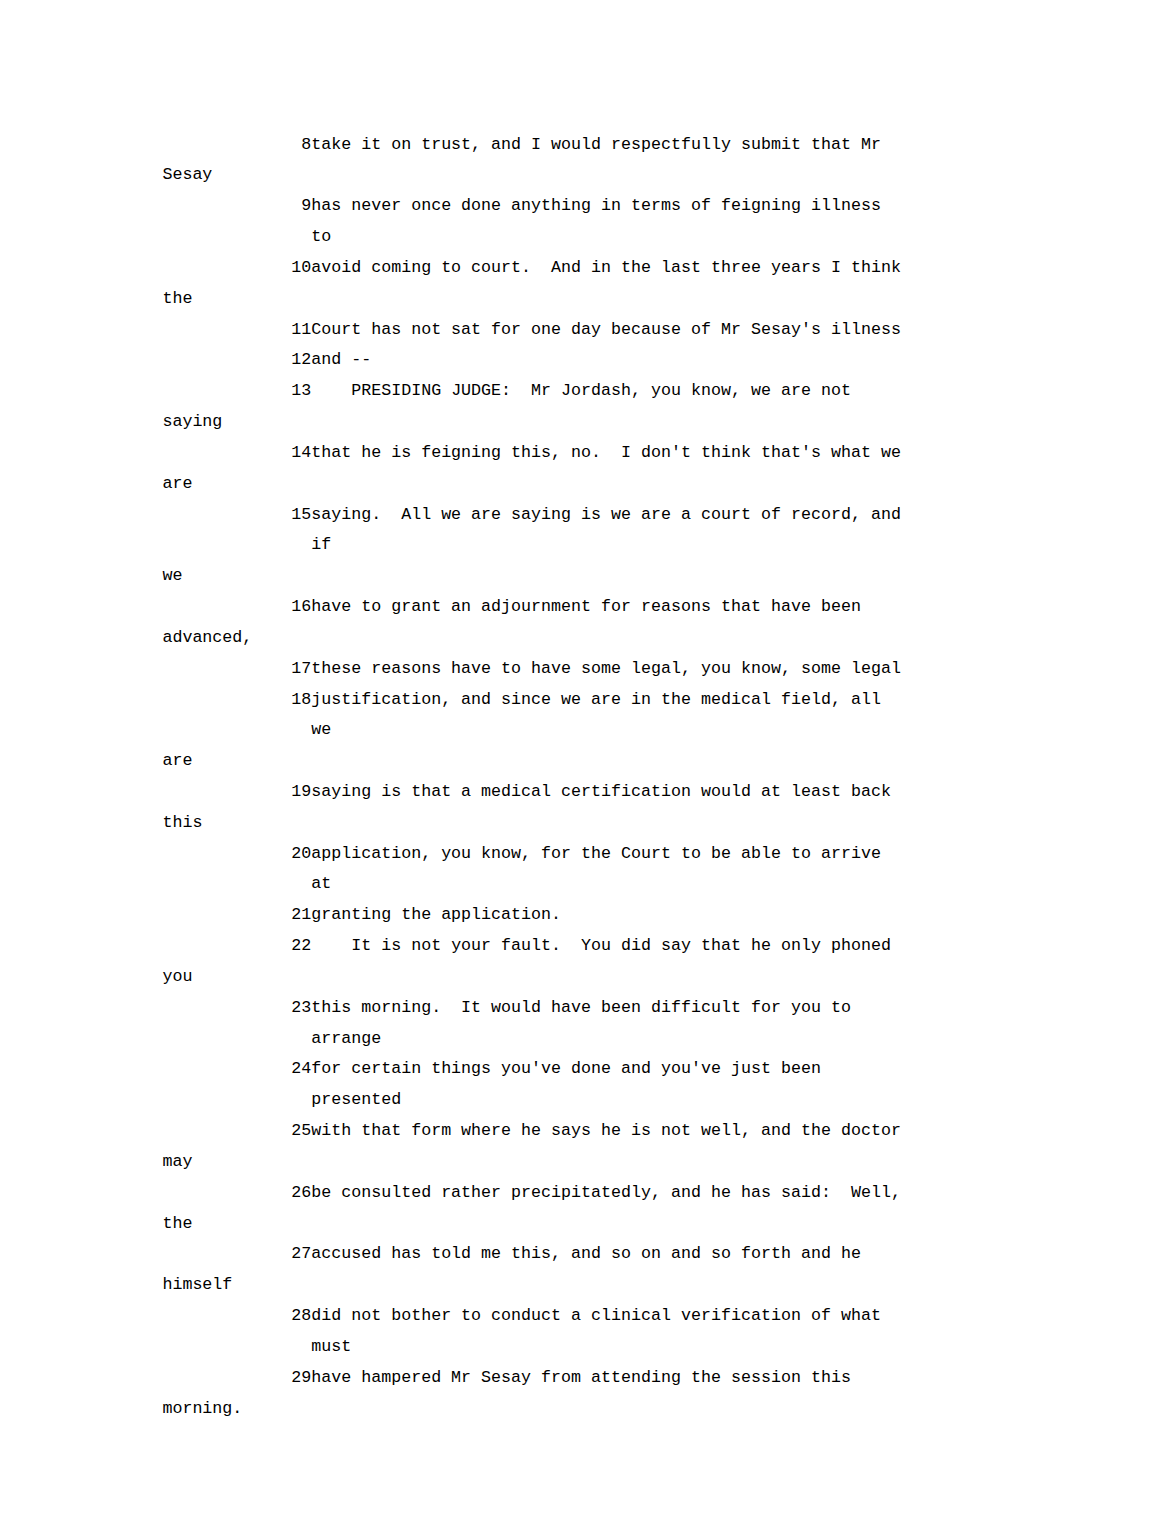| 8 | take it on trust, and I would respectfully submit that Mr Sesay |
| 9 | has never once done anything in terms of feigning illness to |
| 10 | avoid coming to court. And in the last three years I think the |
| 11 | Court has not sat for one day because of Mr Sesay's illness |
| 12 | and -- |
| 13 | PRESIDING JUDGE: Mr Jordash, you know, we are not saying |
| 14 | that he is feigning this, no. I don't think that's what we are |
| 15 | saying. All we are saying is we are a court of record, and if we |
| 16 | have to grant an adjournment for reasons that have been advanced, |
| 17 | these reasons have to have some legal, you know, some legal |
| 18 | justification, and since we are in the medical field, all we are |
| 19 | saying is that a medical certification would at least back this |
| 20 | application, you know, for the Court to be able to arrive at |
| 21 | granting the application. |
| 22 | It is not your fault. You did say that he only phoned you |
| 23 | this morning. It would have been difficult for you to arrange |
| 24 | for certain things you've done and you've just been presented |
| 25 | with that form where he says he is not well, and the doctor may |
| 26 | be consulted rather precipitatedly, and he has said: Well, the |
| 27 | accused has told me this, and so on and so forth and he himself |
| 28 | did not bother to conduct a clinical verification of what must |
| 29 | have hampered Mr Sesay from attending the session this morning. |